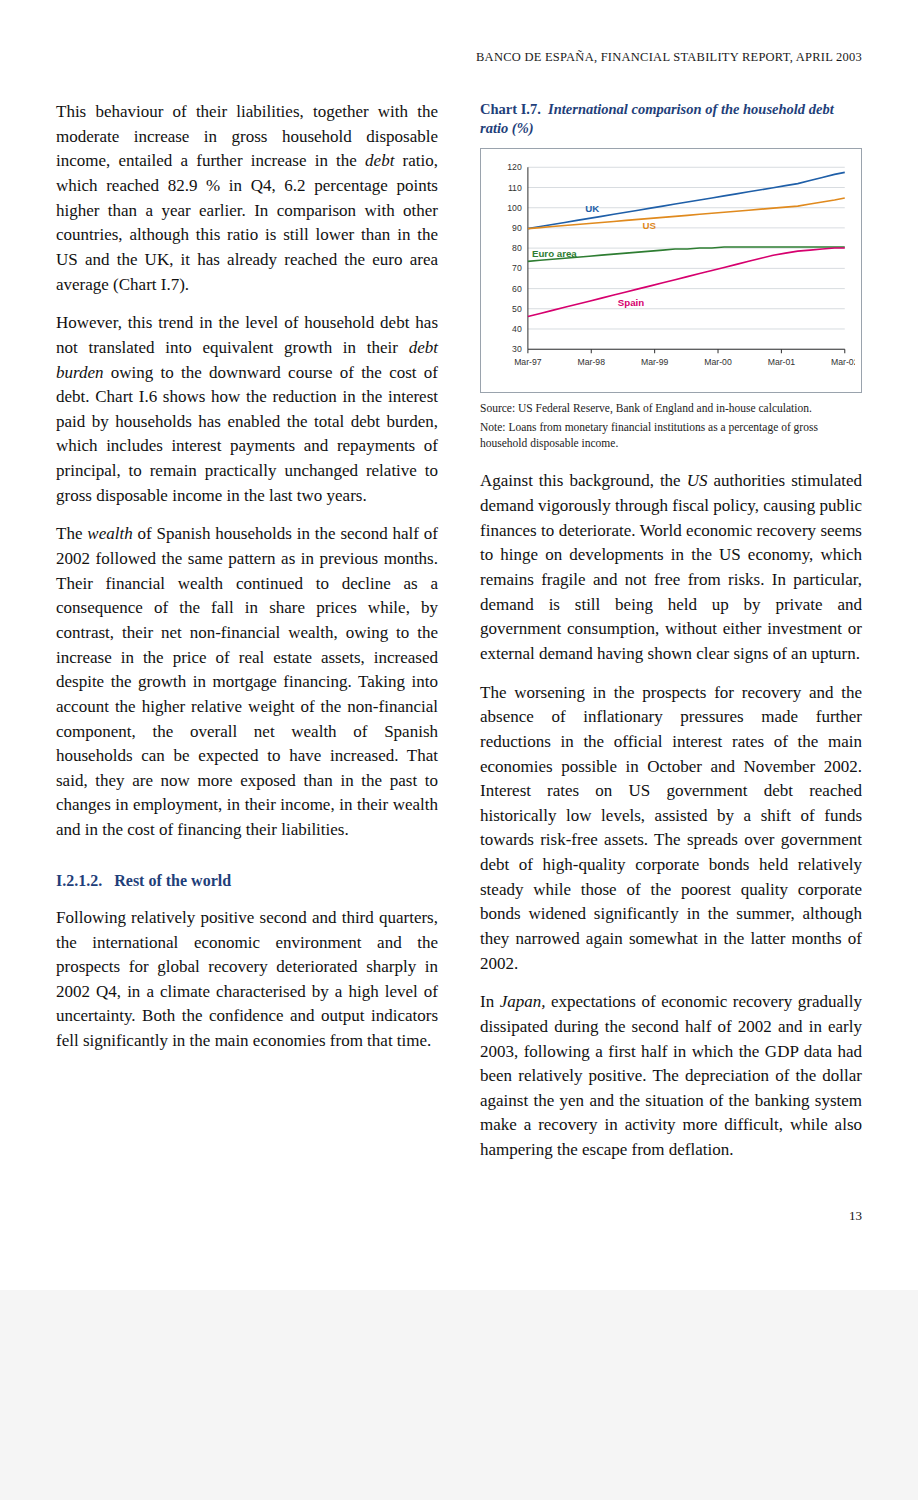Banco de España, Financial Stability Report, April 2003
This behaviour of their liabilities, together with the moderate increase in gross household disposable income, entailed a further increase in the debt ratio, which reached 82.9 % in Q4, 6.2 percentage points higher than a year earlier. In comparison with other countries, although this ratio is still lower than in the US and the UK, it has already reached the euro area average (Chart I.7).
However, this trend in the level of household debt has not translated into equivalent growth in their debt burden owing to the downward course of the cost of debt. Chart I.6 shows how the reduction in the interest paid by households has enabled the total debt burden, which includes interest payments and repayments of principal, to remain practically unchanged relative to gross disposable income in the last two years.
The wealth of Spanish households in the second half of 2002 followed the same pattern as in previous months. Their financial wealth continued to decline as a consequence of the fall in share prices while, by contrast, their net non-financial wealth, owing to the increase in the price of real estate assets, increased despite the growth in mortgage financing. Taking into account the higher relative weight of the non-financial component, the overall net wealth of Spanish households can be expected to have increased. That said, they are now more exposed than in the past to changes in employment, in their income, in their wealth and in the cost of financing their liabilities.
I.2.1.2. Rest of the world
Following relatively positive second and third quarters, the international economic environment and the prospects for global recovery deteriorated sharply in 2002 Q4, in a climate characterised by a high level of uncertainty. Both the confidence and output indicators fell significantly in the main economies from that time.
Chart I.7. International comparison of the household debt ratio (%)
120 110 100 90 80 70 60 50 40 30 Mar-97 Mar-98 Mar-99 Mar-00 Mar-01 Mar-02 UK US Euro area Spain
Source: US Federal Reserve, Bank of England and in-house calculation.
Note: Loans from monetary financial institutions as a percentage of gross household disposable income.
Against this background, the US authorities stimulated demand vigorously through fiscal policy, causing public finances to deteriorate. World economic recovery seems to hinge on developments in the US economy, which remains fragile and not free from risks. In particular, demand is still being held up by private and government consumption, without either investment or external demand having shown clear signs of an upturn.
The worsening in the prospects for recovery and the absence of inflationary pressures made further reductions in the official interest rates of the main economies possible in October and November 2002. Interest rates on US government debt reached historically low levels, assisted by a shift of funds towards risk-free assets. The spreads over government debt of high-quality corporate bonds held relatively steady while those of the poorest quality corporate bonds widened significantly in the summer, although they narrowed again somewhat in the latter months of 2002.
In Japan, expectations of economic recovery gradually dissipated during the second half of 2002 and in early 2003, following a first half in which the GDP data had been relatively positive. The depreciation of the dollar against the yen and the situation of the banking system make a recovery in activity more difficult, while also hampering the escape from deflation.
13